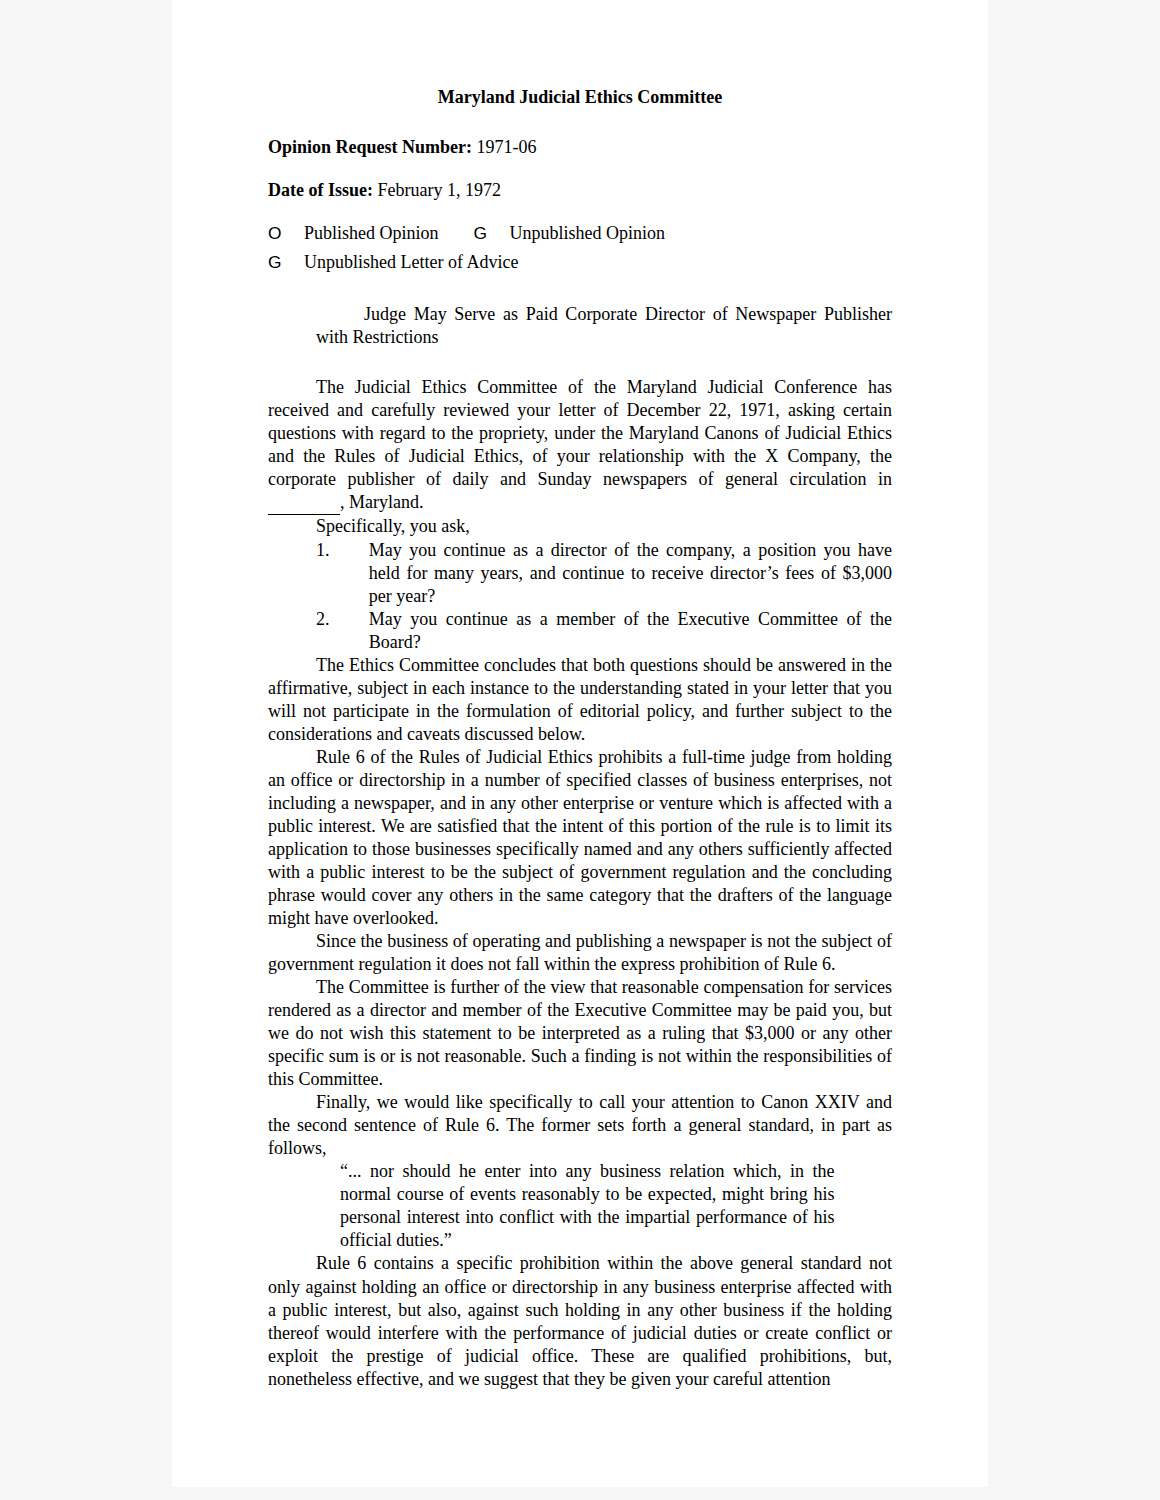Maryland Judicial Ethics Committee
Opinion Request Number: 1971-06
Date of Issue: February 1, 1972
O Published Opinion G Unpublished Opinion G Unpublished Letter of Advice
Judge May Serve as Paid Corporate Director of Newspaper Publisher with Restrictions
The Judicial Ethics Committee of the Maryland Judicial Conference has received and carefully reviewed your letter of December 22, 1971, asking certain questions with regard to the propriety, under the Maryland Canons of Judicial Ethics and the Rules of Judicial Ethics, of your relationship with the X Company, the corporate publisher of daily and Sunday newspapers of general circulation in , Maryland.
Specifically, you ask,
1. May you continue as a director of the company, a position you have held for many years, and continue to receive director’s fees of $3,000 per year?
2. May you continue as a member of the Executive Committee of the Board?
The Ethics Committee concludes that both questions should be answered in the affirmative, subject in each instance to the understanding stated in your letter that you will not participate in the formulation of editorial policy, and further subject to the considerations and caveats discussed below.
Rule 6 of the Rules of Judicial Ethics prohibits a full-time judge from holding an office or directorship in a number of specified classes of business enterprises, not including a newspaper, and in any other enterprise or venture which is affected with a public interest. We are satisfied that the intent of this portion of the rule is to limit its application to those businesses specifically named and any others sufficiently affected with a public interest to be the subject of government regulation and the concluding phrase would cover any others in the same category that the drafters of the language might have overlooked.
Since the business of operating and publishing a newspaper is not the subject of government regulation it does not fall within the express prohibition of Rule 6.
The Committee is further of the view that reasonable compensation for services rendered as a director and member of the Executive Committee may be paid you, but we do not wish this statement to be interpreted as a ruling that $3,000 or any other specific sum is or is not reasonable. Such a finding is not within the responsibilities of this Committee.
Finally, we would like specifically to call your attention to Canon XXIV and the second sentence of Rule 6. The former sets forth a general standard, in part as follows,
“... nor should he enter into any business relation which, in the normal course of events reasonably to be expected, might bring his personal interest into conflict with the impartial performance of his official duties.”
Rule 6 contains a specific prohibition within the above general standard not only against holding an office or directorship in any business enterprise affected with a public interest, but also, against such holding in any other business if the holding thereof would interfere with the performance of judicial duties or create conflict or exploit the prestige of judicial office. These are qualified prohibitions, but, nonetheless effective, and we suggest that they be given your careful attention